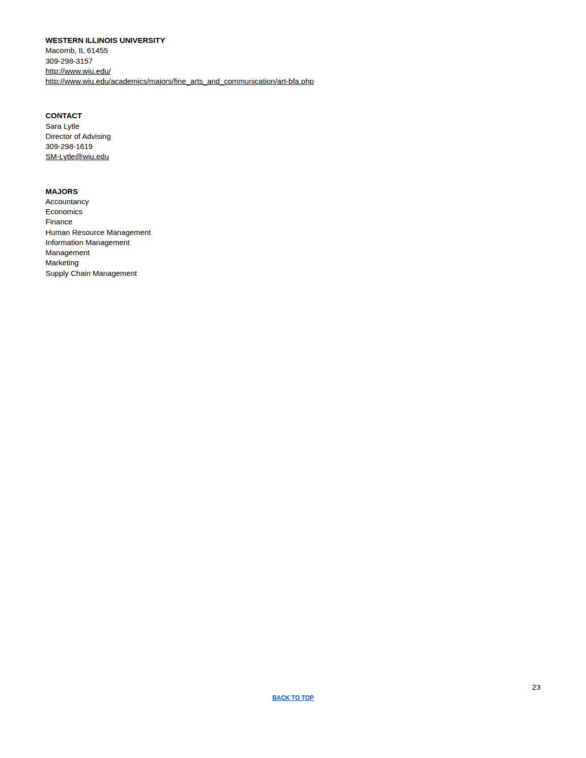Western Illinois University
Macomb, IL 61455
309-298-3157
http://www.wiu.edu/
http://www.wiu.edu/academics/majors/fine_arts_and_communication/art-bfa.php
Contact
Sara Lytle
Director of Advising
309-298-1619
SM-Lytle@wiu.edu
Majors
Accountancy
Economics
Finance
Human Resource Management
Information Management
Management
Marketing
Supply Chain Management
23
BACK TO TOP